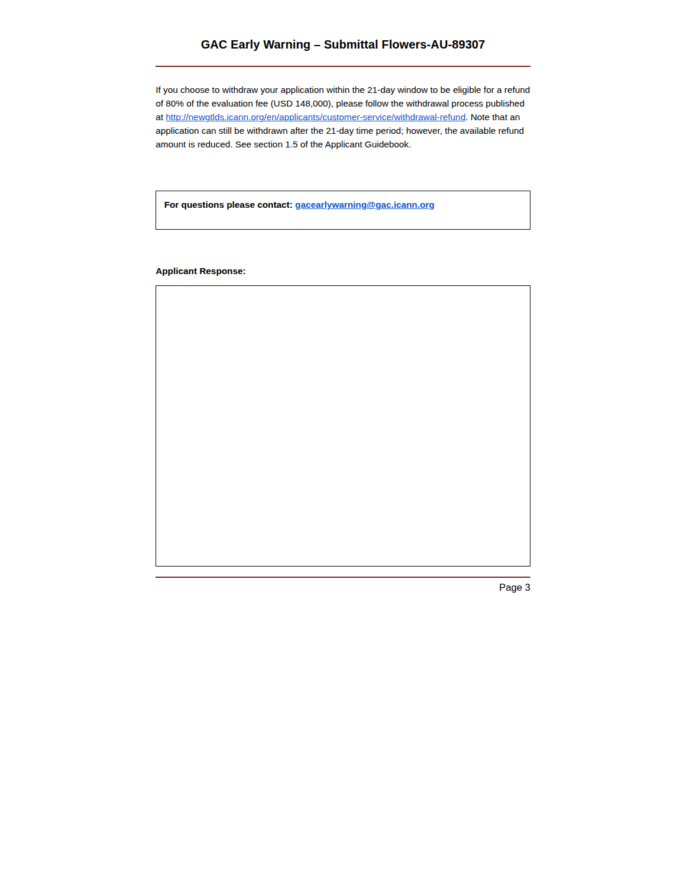GAC Early Warning – Submittal Flowers-AU-89307
If you choose to withdraw your application within the 21-day window to be eligible for a refund of 80% of the evaluation fee (USD 148,000), please follow the withdrawal process published at http://newgtlds.icann.org/en/applicants/customer-service/withdrawal-refund. Note that an application can still be withdrawn after the 21-day time period; however, the available refund amount is reduced. See section 1.5 of the Applicant Guidebook.
For questions please contact: gacearlywarning@gac.icann.org
Applicant Response:
Page 3